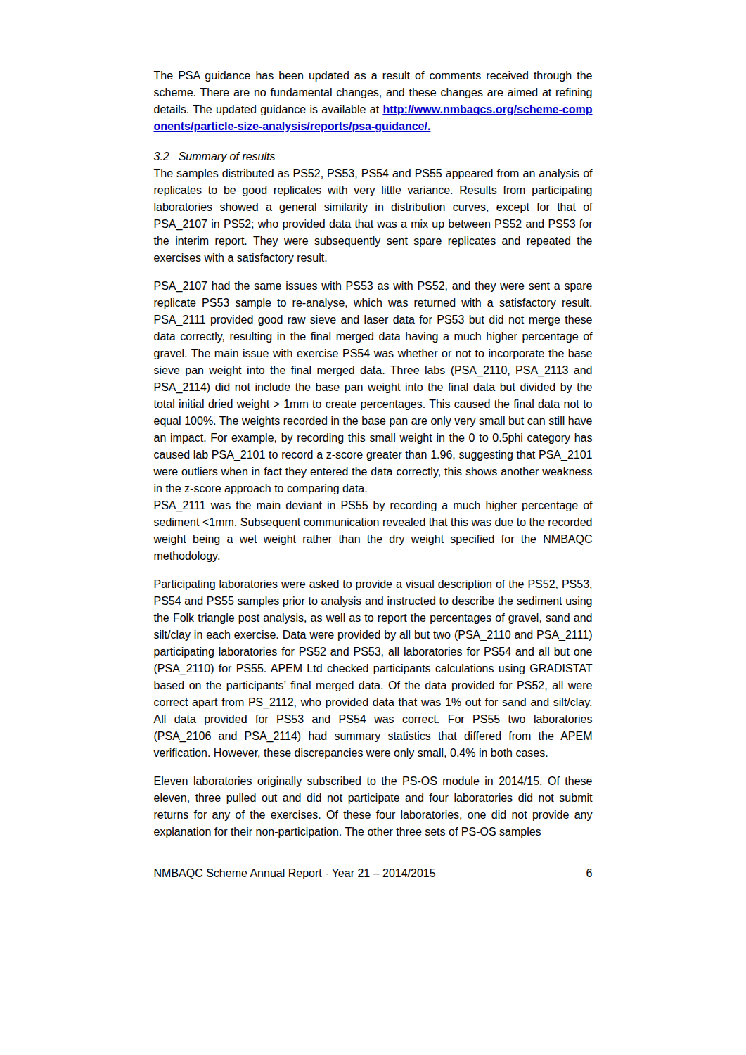The PSA guidance has been updated as a result of comments received through the scheme. There are no fundamental changes, and these changes are aimed at refining details. The updated guidance is available at http://www.nmbaqcs.org/scheme-components/particle-size-analysis/reports/psa-guidance/.
3.2 Summary of results
The samples distributed as PS52, PS53, PS54 and PS55 appeared from an analysis of replicates to be good replicates with very little variance. Results from participating laboratories showed a general similarity in distribution curves, except for that of PSA_2107 in PS52; who provided data that was a mix up between PS52 and PS53 for the interim report. They were subsequently sent spare replicates and repeated the exercises with a satisfactory result.
PSA_2107 had the same issues with PS53 as with PS52, and they were sent a spare replicate PS53 sample to re-analyse, which was returned with a satisfactory result. PSA_2111 provided good raw sieve and laser data for PS53 but did not merge these data correctly, resulting in the final merged data having a much higher percentage of gravel. The main issue with exercise PS54 was whether or not to incorporate the base sieve pan weight into the final merged data. Three labs (PSA_2110, PSA_2113 and PSA_2114) did not include the base pan weight into the final data but divided by the total initial dried weight > 1mm to create percentages. This caused the final data not to equal 100%. The weights recorded in the base pan are only very small but can still have an impact. For example, by recording this small weight in the 0 to 0.5phi category has caused lab PSA_2101 to record a z-score greater than 1.96, suggesting that PSA_2101 were outliers when in fact they entered the data correctly, this shows another weakness in the z-score approach to comparing data.
PSA_2111 was the main deviant in PS55 by recording a much higher percentage of sediment <1mm. Subsequent communication revealed that this was due to the recorded weight being a wet weight rather than the dry weight specified for the NMBAQC methodology.
Participating laboratories were asked to provide a visual description of the PS52, PS53, PS54 and PS55 samples prior to analysis and instructed to describe the sediment using the Folk triangle post analysis, as well as to report the percentages of gravel, sand and silt/clay in each exercise. Data were provided by all but two (PSA_2110 and PSA_2111) participating laboratories for PS52 and PS53, all laboratories for PS54 and all but one (PSA_2110) for PS55. APEM Ltd checked participants calculations using GRADISTAT based on the participants’ final merged data. Of the data provided for PS52, all were correct apart from PS_2112, who provided data that was 1% out for sand and silt/clay. All data provided for PS53 and PS54 was correct. For PS55 two laboratories (PSA_2106 and PSA_2114) had summary statistics that differed from the APEM verification. However, these discrepancies were only small, 0.4% in both cases.
Eleven laboratories originally subscribed to the PS-OS module in 2014/15. Of these eleven, three pulled out and did not participate and four laboratories did not submit returns for any of the exercises. Of these four laboratories, one did not provide any explanation for their non-participation. The other three sets of PS-OS samples
NMBAQC Scheme Annual Report - Year 21 – 2014/2015 6